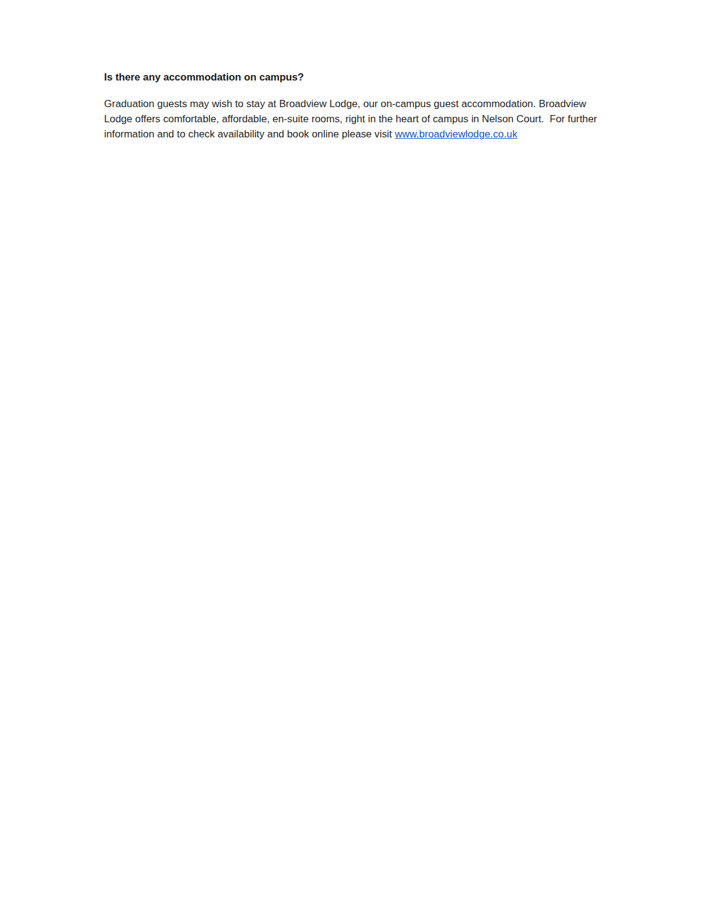Is there any accommodation on campus?
Graduation guests may wish to stay at Broadview Lodge, our on-campus guest accommodation. Broadview Lodge offers comfortable, affordable, en-suite rooms, right in the heart of campus in Nelson Court. For further information and to check availability and book online please visit www.broadviewlodge.co.uk